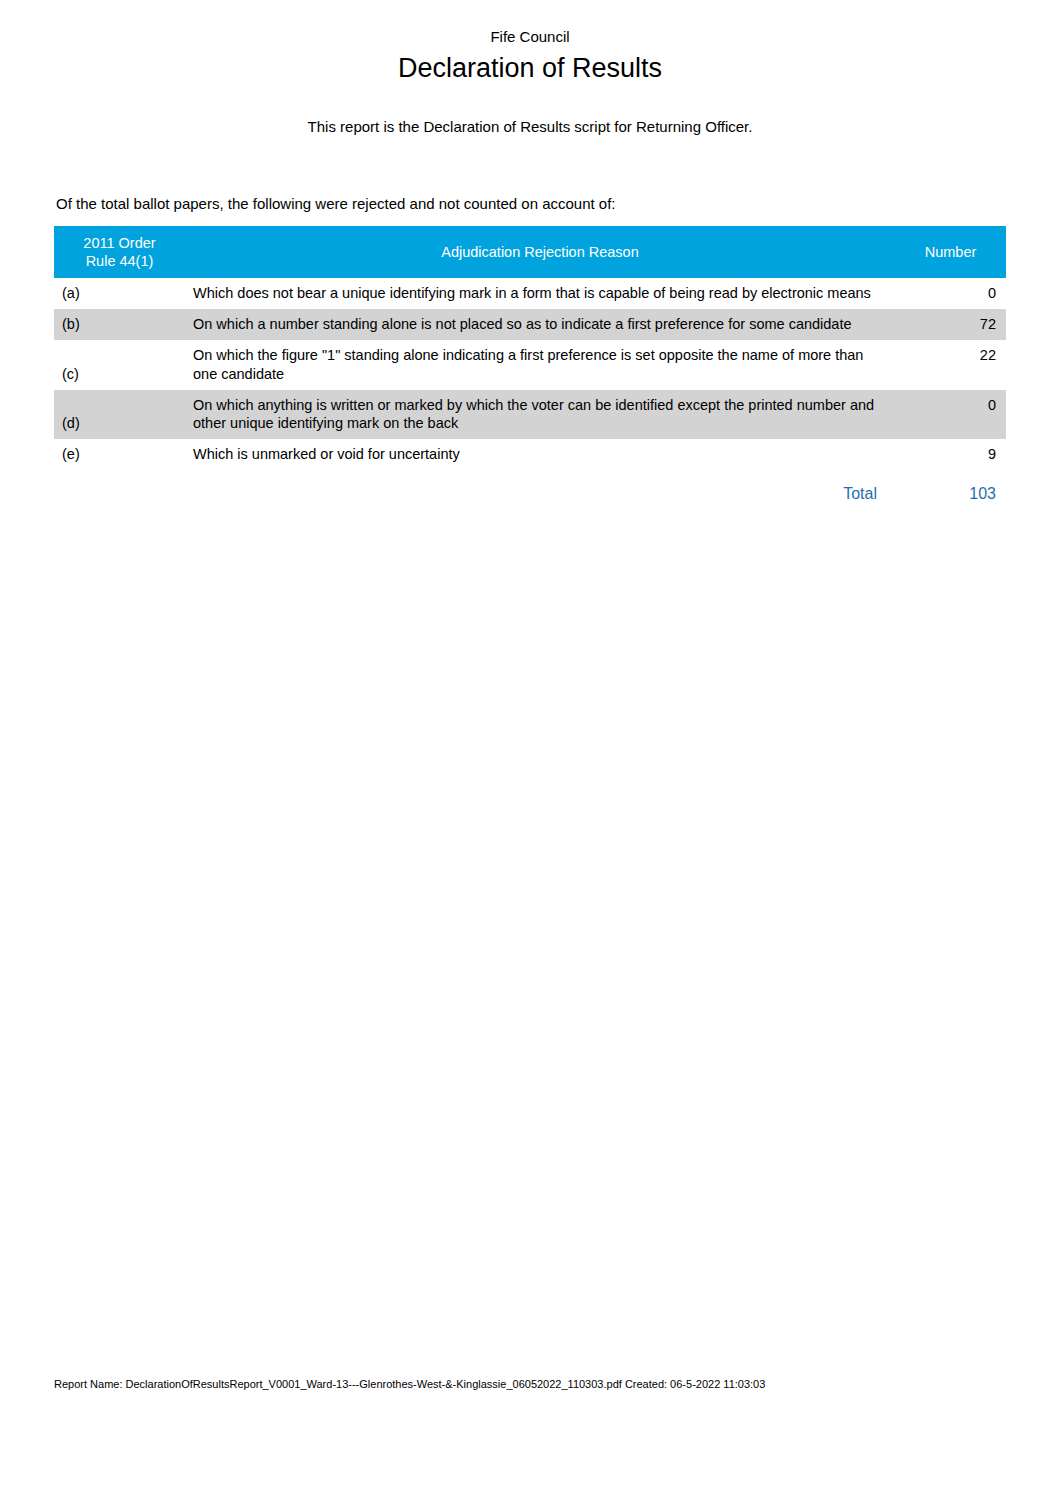Fife Council
Declaration of Results
This report is the Declaration of Results script for Returning Officer.
Of the total ballot papers, the following were rejected and not counted on account of:
| 2011 Order Rule 44(1) | Adjudication Rejection Reason | Number |
| --- | --- | --- |
| (a) | Which does not bear a unique identifying mark in a form that is capable of being read by electronic means | 0 |
| (b) | On which a number standing alone is not placed so as to indicate a first preference for some candidate | 72 |
| (c) | On which the figure "1" standing alone indicating a first preference is set opposite the name of more than one candidate | 22 |
| (d) | On which anything is written or marked by which the voter can be identified except the printed number and other unique identifying mark on the back | 0 |
| (e) | Which is unmarked or void for uncertainty | 9 |
| | Total | 103 |
Report Name: DeclarationOfResultsReport_V0001_Ward-13---Glenrothes-West-&-Kinglassie_06052022_110303.pdf Created: 06-5-2022 11:03:03